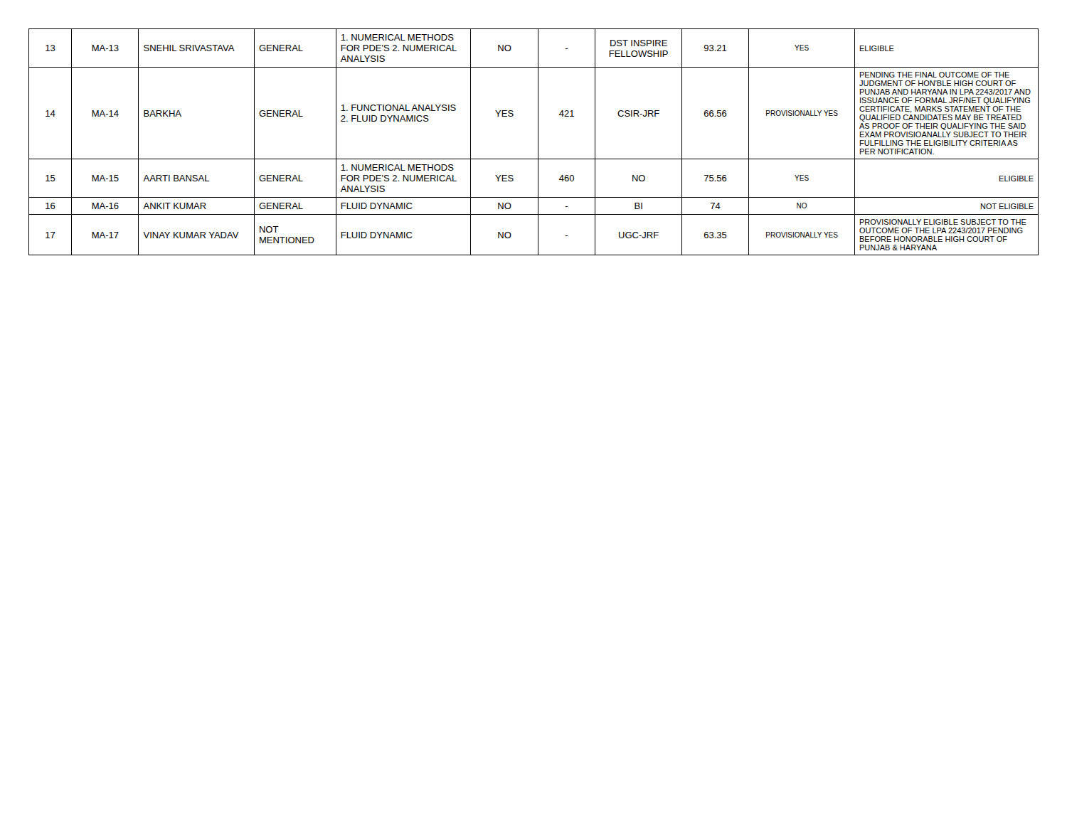| 13 | MA-13 | SNEHIL SRIVASTAVA | GENERAL | 1. NUMERICAL METHODS FOR PDE'S 2. NUMERICAL ANALYSIS | NO | - | DST INSPIRE FELLOWSHIP | 93.21 | YES | ELIGIBLE |
| 14 | MA-14 | BARKHA | GENERAL | 1. FUNCTIONAL ANALYSIS 2. FLUID DYNAMICS | YES | 421 | CSIR-JRF | 66.56 | PROVISIONALLY YES | PENDING THE FINAL OUTCOME OF THE JUDGMENT OF HON'BLE HIGH COURT OF PUNJAB AND HARYANA IN LPA 2243/2017 AND ISSUANCE OF FORMAL JRF/NET QUALIFYING CERTIFICATE, MARKS STATEMENT OF THE QUALIFIED CANDIDATES MAY BE TREATED AS PROOF OF THEIR QUALIFYING THE SAID EXAM PROVISIOANALLY SUBJECT TO THEIR FULFILLING THE ELIGIBILITY CRITERIA AS PER NOTIFICATION. |
| 15 | MA-15 | AARTI BANSAL | GENERAL | 1. NUMERICAL METHODS FOR PDE'S 2. NUMERICAL ANALYSIS | YES | 460 | NO | 75.56 | YES | ELIGIBLE |
| 16 | MA-16 | ANKIT KUMAR | GENERAL | FLUID DYNAMIC | NO | - | BI | 74 | NO | NOT ELIGIBLE |
| 17 | MA-17 | VINAY KUMAR YADAV | NOT MENTIONED | FLUID DYNAMIC | NO | - | UGC-JRF | 63.35 | PROVISIONALLY YES | PROVISIONALLY ELIGIBLE SUBJECT TO THE OUTCOME OF THE LPA 2243/2017 PENDING BEFORE HONORABLE HIGH COURT OF PUNJAB & HARYANA |